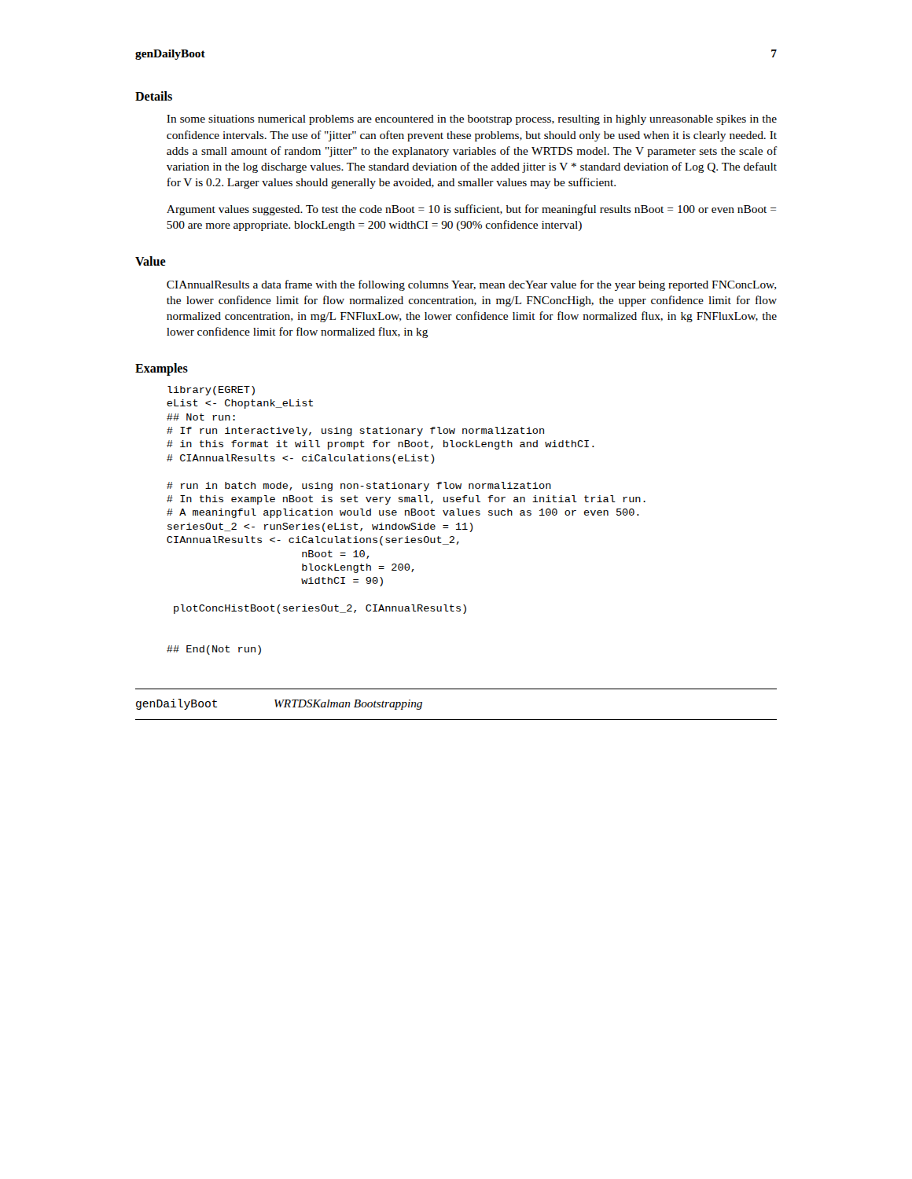genDailyBoot 7
Details
In some situations numerical problems are encountered in the bootstrap process, resulting in highly unreasonable spikes in the confidence intervals. The use of "jitter" can often prevent these problems, but should only be used when it is clearly needed. It adds a small amount of random "jitter" to the explanatory variables of the WRTDS model. The V parameter sets the scale of variation in the log discharge values. The standard deviation of the added jitter is V * standard deviation of Log Q. The default for V is 0.2. Larger values should generally be avoided, and smaller values may be sufficient.
Argument values suggested. To test the code nBoot = 10 is sufficient, but for meaningful results nBoot = 100 or even nBoot = 500 are more appropriate. blockLength = 200 widthCI = 90 (90% confidence interval)
Value
CIAnnualResults a data frame with the following columns Year, mean decYear value for the year being reported FNConcLow, the lower confidence limit for flow normalized concentration, in mg/L FNConcHigh, the upper confidence limit for flow normalized concentration, in mg/L FNFluxLow, the lower confidence limit for flow normalized flux, in kg FNFluxLow, the lower confidence limit for flow normalized flux, in kg
Examples
library(EGRET)
eList <- Choptank_eList
## Not run:
# If run interactively, using stationary flow normalization
# in this format it will prompt for nBoot, blockLength and widthCI.
# CIAnnualResults <- ciCalculations(eList)

# run in batch mode, using non-stationary flow normalization
# In this example nBoot is set very small, useful for an initial trial run.
# A meaningful application would use nBoot values such as 100 or even 500.
seriesOut_2 <- runSeries(eList, windowSide = 11)
CIAnnualResults <- ciCalculations(seriesOut_2,
                     nBoot = 10,
                     blockLength = 200,
                     widthCI = 90)

 plotConcHistBoot(seriesOut_2, CIAnnualResults)


## End(Not run)
genDailyBoot WRTDSKalman Bootstrapping